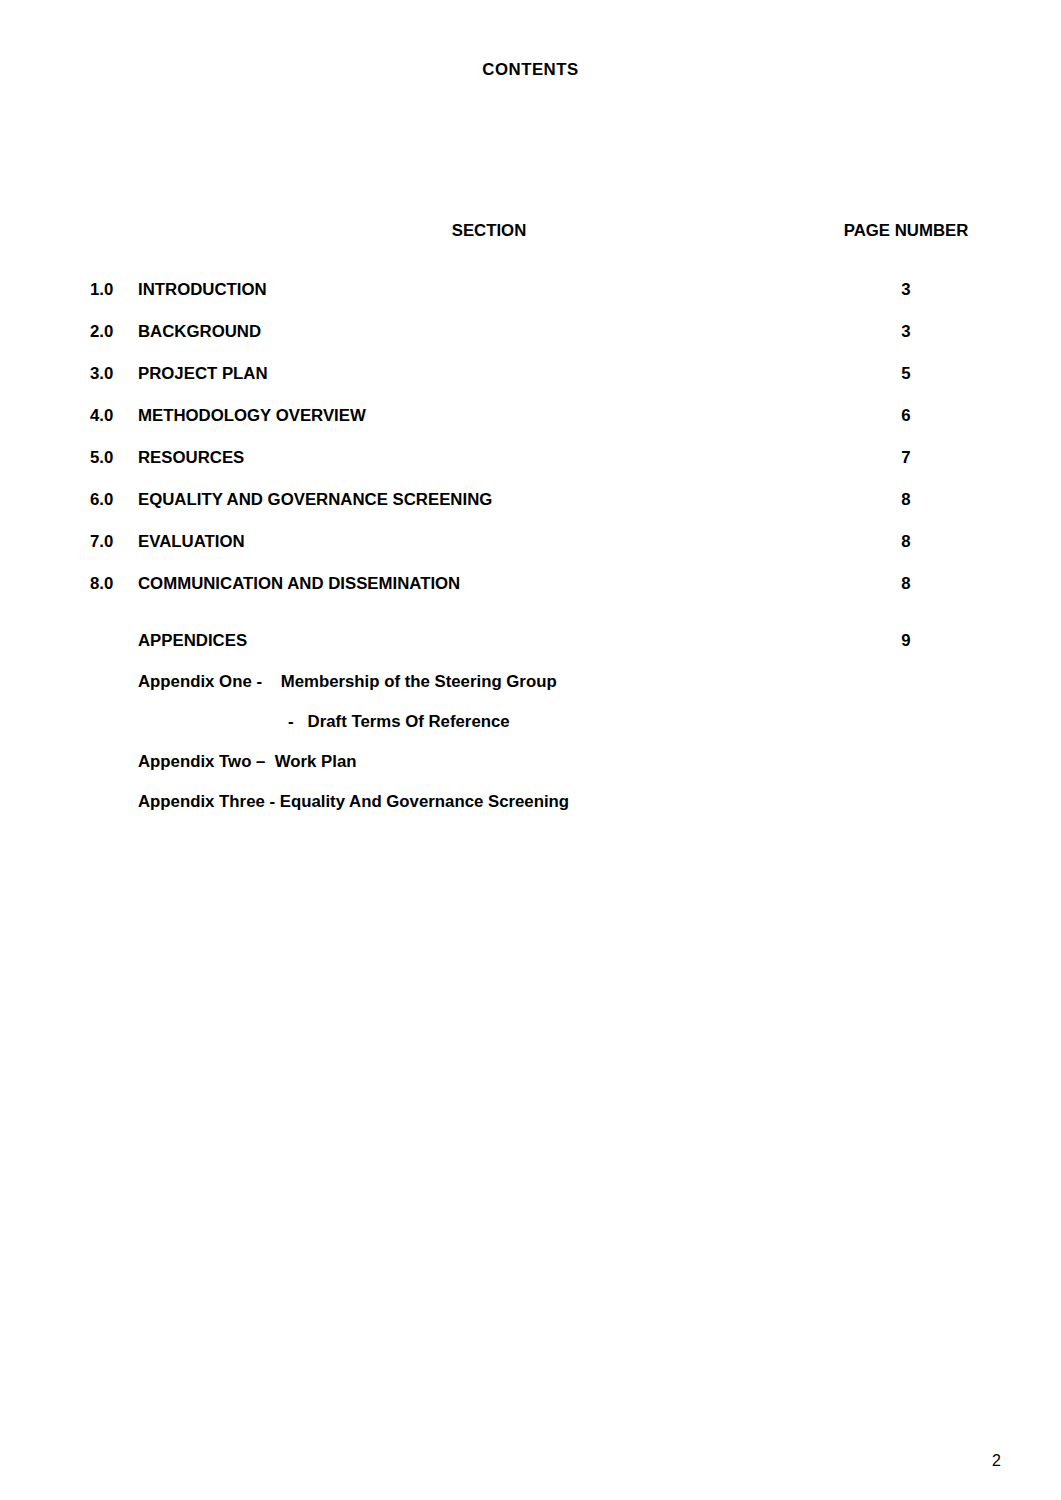CONTENTS
| | SECTION | PAGE NUMBER |
| --- | --- | --- |
| 1.0 | INTRODUCTION | 3 |
| 2.0 | BACKGROUND | 3 |
| 3.0 | PROJECT PLAN | 5 |
| 4.0 | METHODOLOGY OVERVIEW | 6 |
| 5.0 | RESOURCES | 7 |
| 6.0 | EQUALITY AND GOVERNANCE SCREENING | 8 |
| 7.0 | EVALUATION | 8 |
| 8.0 | COMMUNICATION AND DISSEMINATION | 8 |
| | APPENDICES | 9 |
| | Appendix One - Membership of the Steering Group | |
| | - Draft Terms Of Reference | |
| | Appendix Two – Work Plan | |
| | Appendix Three - Equality And Governance Screening | |
2